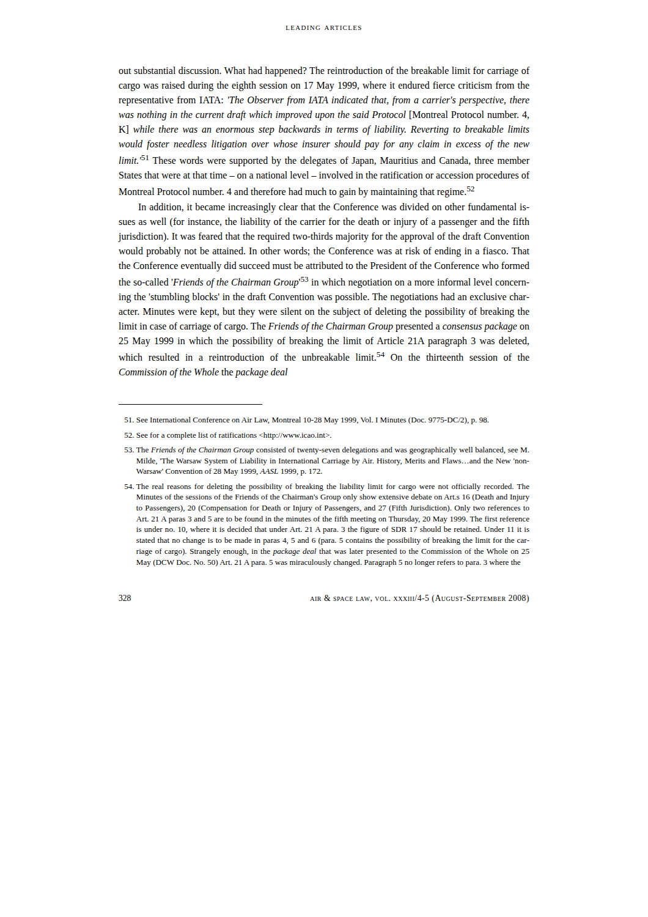leading articles
out substantial discussion. What had happened? The reintroduction of the breakable limit for carriage of cargo was raised during the eighth session on 17 May 1999, where it endured fierce criticism from the representative from IATA: 'The Observer from IATA indicated that, from a carrier's perspective, there was nothing in the current draft which improved upon the said Protocol [Montreal Protocol number. 4, K] while there was an enormous step backwards in terms of liability. Reverting to breakable limits would foster needless litigation over whose insurer should pay for any claim in excess of the new limit.'51 These words were supported by the delegates of Japan, Mauritius and Canada, three member States that were at that time – on a national level – involved in the ratification or accession procedures of Montreal Protocol number. 4 and therefore had much to gain by maintaining that regime.52
In addition, it became increasingly clear that the Conference was divided on other fundamental issues as well (for instance, the liability of the carrier for the death or injury of a passenger and the fifth jurisdiction). It was feared that the required two-thirds majority for the approval of the draft Convention would probably not be attained. In other words; the Conference was at risk of ending in a fiasco. That the Conference eventually did succeed must be attributed to the President of the Conference who formed the so-called 'Friends of the Chairman Group'53 in which negotiation on a more informal level concerning the 'stumbling blocks' in the draft Convention was possible. The negotiations had an exclusive character. Minutes were kept, but they were silent on the subject of deleting the possibility of breaking the limit in case of carriage of cargo. The Friends of the Chairman Group presented a consensus package on 25 May 1999 in which the possibility of breaking the limit of Article 21A paragraph 3 was deleted, which resulted in a reintroduction of the unbreakable limit.54 On the thirteenth session of the Commission of the Whole the package deal
See International Conference on Air Law, Montreal 10-28 May 1999, Vol. I Minutes (Doc. 9775-DC/2), p. 98.
See for a complete list of ratifications <http://www.icao.int>.
The Friends of the Chairman Group consisted of twenty-seven delegations and was geographically well balanced, see M. Milde, 'The Warsaw System of Liability in International Carriage by Air. History, Merits and Flaws…and the New 'non-Warsaw' Convention of 28 May 1999, AASL 1999, p. 172.
The real reasons for deleting the possibility of breaking the liability limit for cargo were not officially recorded. The Minutes of the sessions of the Friends of the Chairman's Group only show extensive debate on Art.s 16 (Death and Injury to Passengers), 20 (Compensation for Death or Injury of Passengers, and 27 (Fifth Jurisdiction). Only two references to Art. 21 A paras 3 and 5 are to be found in the minutes of the fifth meeting on Thursday, 20 May 1999. The first reference is under no. 10, where it is decided that under Art. 21 A para. 3 the figure of SDR 17 should be retained. Under 11 it is stated that no change is to be made in paras 4, 5 and 6 (para. 5 contains the possibility of breaking the limit for the carriage of cargo). Strangely enough, in the package deal that was later presented to the Commission of the Whole on 25 May (DCW Doc. No. 50) Art. 21 A para. 5 was miraculously changed. Paragraph 5 no longer refers to para. 3 where the
328 air & space law, vol. xxxiii/4-5 (August-September 2008)